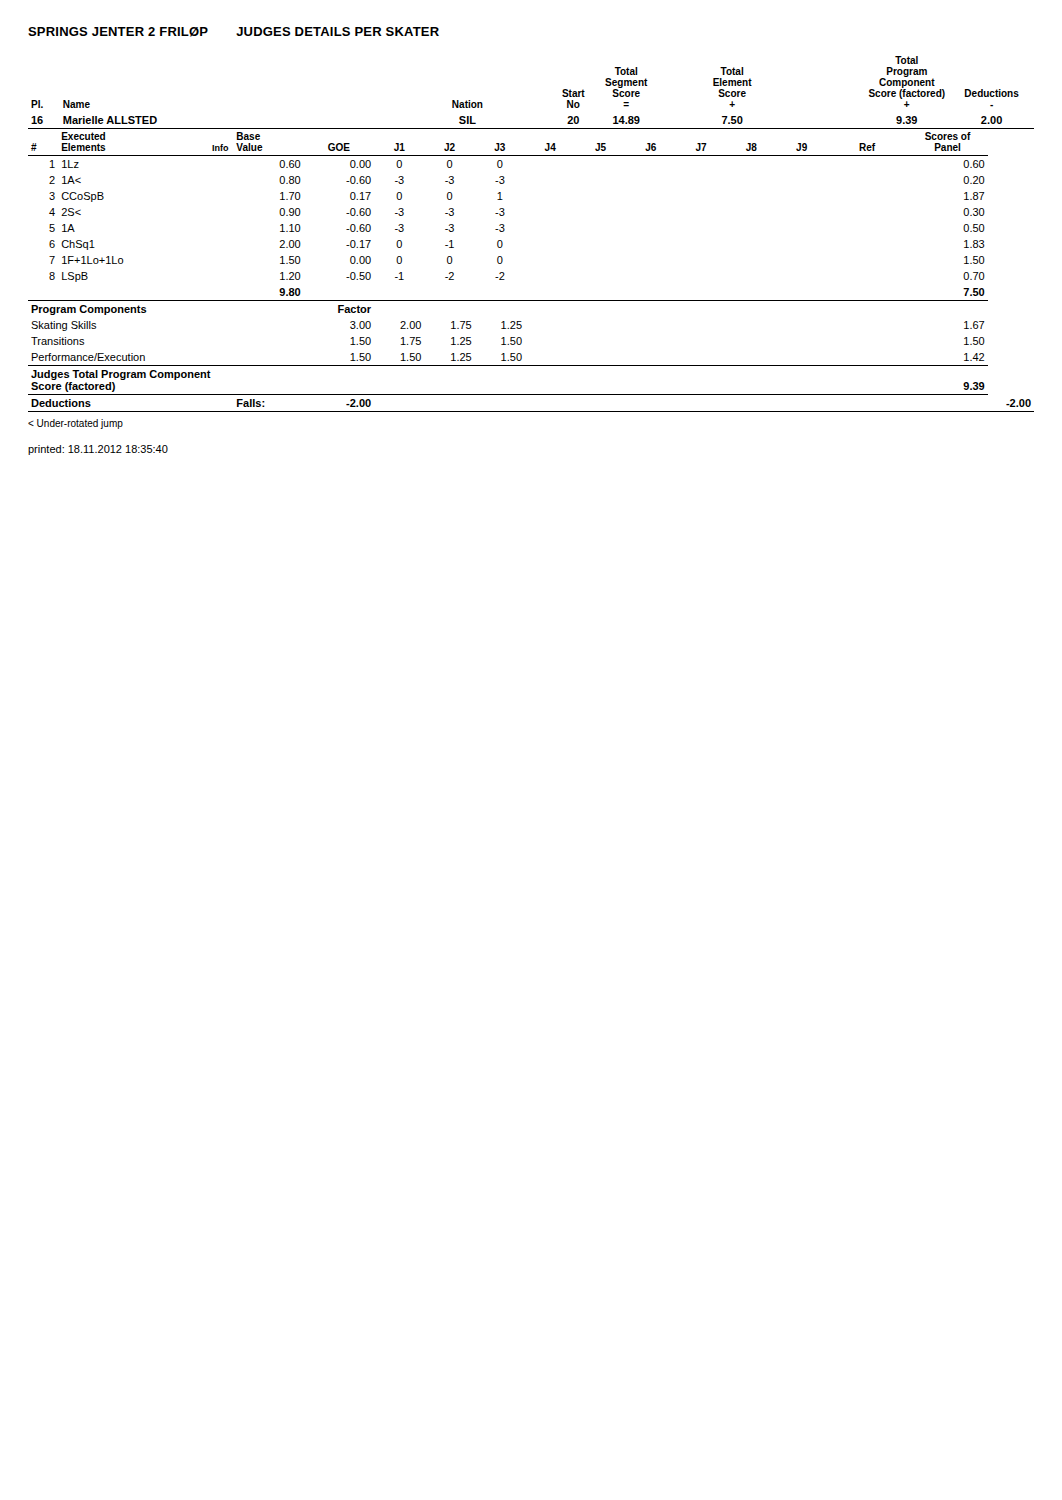SPRINGS JENTER 2 FRILØP JUDGES DETAILS PER SKATER
| Pl. | Name | | | | Nation | | Start No | Total Segment Score = | | Total Element Score + | | | Total Program Component Score (factored) + | Deductions - |
| --- | --- | --- | --- | --- | --- | --- | --- | --- | --- | --- | --- | --- | --- | --- |
| 16 | Marielle ALLSTED | | | | SIL | | 20 | 14.89 | | 7.50 | | | 9.39 | 2.00 |
| # | Executed Elements | Info | Base Value | GOE | J1 | J2 | J3 | J4 | J5 | J6 | J7 | J8 | J9 | Ref | Scores of Panel |
| --- | --- | --- | --- | --- | --- | --- | --- | --- | --- | --- | --- | --- | --- | --- | --- |
| 1 | 1Lz | | 0.60 | 0.00 | 0 | 0 | 0 | | | | | | | | 0.60 |
| 2 | 1A< | | 0.80 | -0.60 | -3 | -3 | -3 | | | | | | | | 0.20 |
| 3 | CCoSpB | | 1.70 | 0.17 | 0 | 0 | 1 | | | | | | | | 1.87 |
| 4 | 2S< | | 0.90 | -0.60 | -3 | -3 | -3 | | | | | | | | 0.30 |
| 5 | 1A | | 1.10 | -0.60 | -3 | -3 | -3 | | | | | | | | 0.50 |
| 6 | ChSq1 | | 2.00 | -0.17 | 0 | -1 | 0 | | | | | | | | 1.83 |
| 7 | 1F+1Lo+1Lo | | 1.50 | 0.00 | 0 | 0 | 0 | | | | | | | | 1.50 |
| 8 | LSpB | | 1.20 | -0.50 | -1 | -2 | -2 | | | | | | | | 0.70 |
| | | | 9.80 | | | | | | | | | | | | 7.50 |
| Program Components | | Factor | | | | | | | | | | | |
| Skating Skills | | 3.00 | 2.00 | 1.75 | 1.25 | | | | | | | | 1.67 |
| Transitions | | 1.50 | 1.75 | 1.25 | 1.50 | | | | | | | | 1.50 |
| Performance/Execution | | 1.50 | 1.50 | 1.25 | 1.50 | | | | | | | | 1.42 |
| Judges Total Program Component Score (factored) | | | | | | | | | | | | | 9.39 |
| Deductions | Falls: | -2.00 | | | | | | | | | | | | -2.00 |
< Under-rotated jump
printed: 18.11.2012 18:35:40